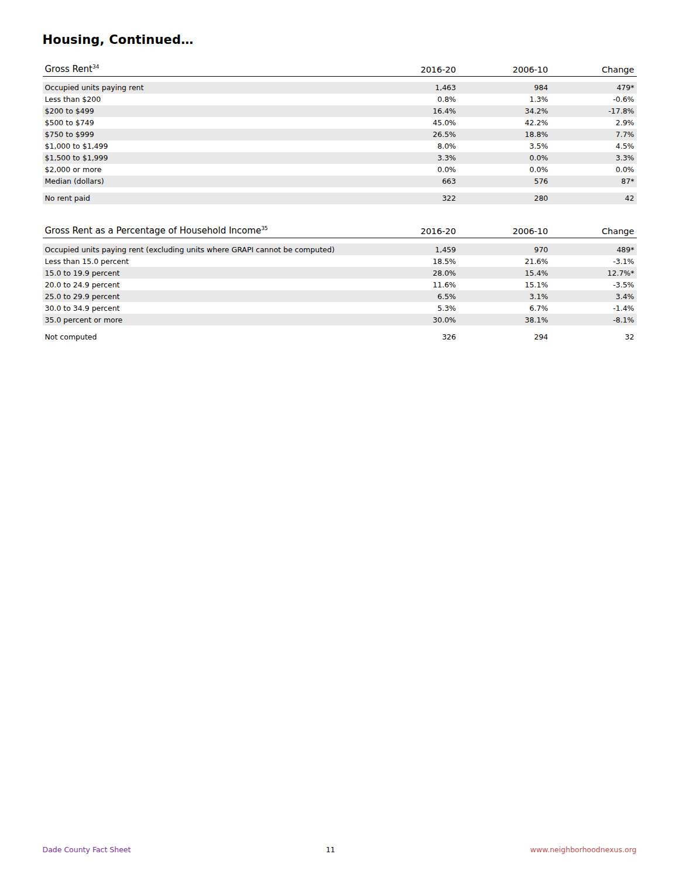Housing, Continued…
| Gross Rent 34 | 2016-20 | 2006-10 | Change |
| --- | --- | --- | --- |
| Occupied units paying rent | 1,463 | 984 | 479* |
| Less than $200 | 0.8% | 1.3% | -0.6% |
| $200 to $499 | 16.4% | 34.2% | -17.8% |
| $500 to $749 | 45.0% | 42.2% | 2.9% |
| $750 to $999 | 26.5% | 18.8% | 7.7% |
| $1,000 to $1,499 | 8.0% | 3.5% | 4.5% |
| $1,500 to $1,999 | 3.3% | 0.0% | 3.3% |
| $2,000 or more | 0.0% | 0.0% | 0.0% |
| Median (dollars) | 663 | 576 | 87* |
| No rent paid | 322 | 280 | 42 |
| Gross Rent as a Percentage of Household Income 35 | 2016-20 | 2006-10 | Change |
| --- | --- | --- | --- |
| Occupied units paying rent (excluding units where GRAPI cannot be computed) | 1,459 | 970 | 489* |
| Less than 15.0 percent | 18.5% | 21.6% | -3.1% |
| 15.0 to 19.9 percent | 28.0% | 15.4% | 12.7%* |
| 20.0 to 24.9 percent | 11.6% | 15.1% | -3.5% |
| 25.0 to 29.9 percent | 6.5% | 3.1% | 3.4% |
| 30.0 to 34.9 percent | 5.3% | 6.7% | -1.4% |
| 35.0 percent or more | 30.0% | 38.1% | -8.1% |
| Not computed | 326 | 294 | 32 |
Dade County Fact Sheet www.neighborhoodnexus.org
11